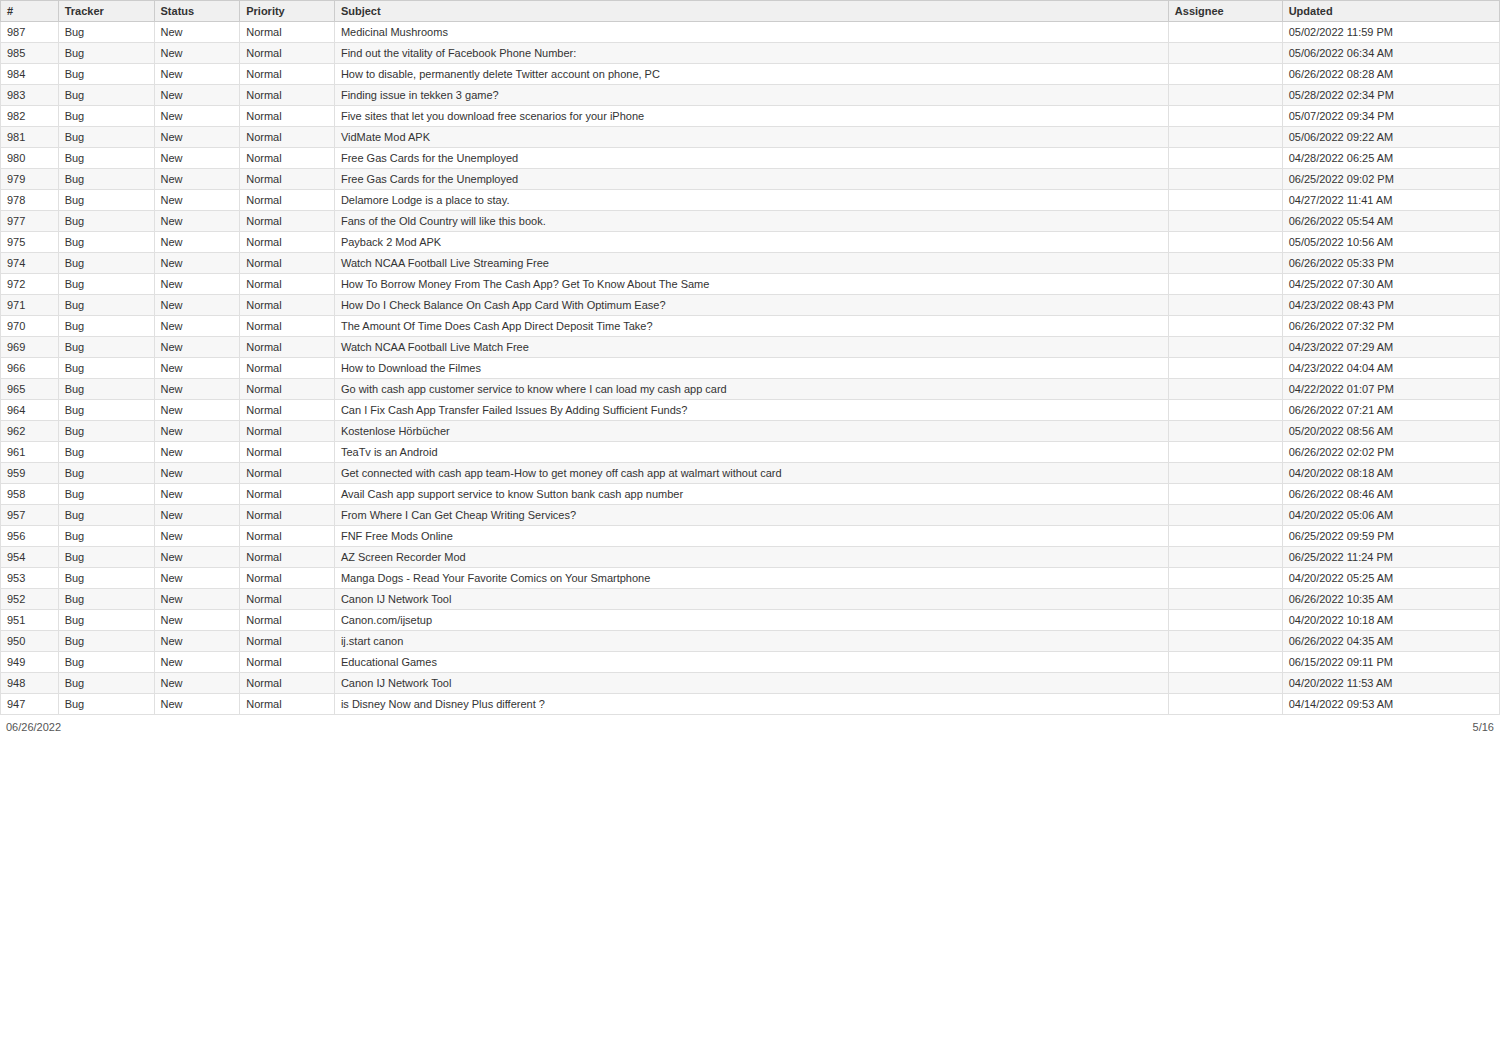| # | Tracker | Status | Priority | Subject | Assignee | Updated |
| --- | --- | --- | --- | --- | --- | --- |
| 987 | Bug | New | Normal | Medicinal Mushrooms | | 05/02/2022 11:59 PM |
| 985 | Bug | New | Normal | Find out the vitality of Facebook Phone Number: | | 05/06/2022 06:34 AM |
| 984 | Bug | New | Normal | How to disable, permanently delete Twitter account on phone, PC | | 06/26/2022 08:28 AM |
| 983 | Bug | New | Normal | Finding issue in tekken 3 game? | | 05/28/2022 02:34 PM |
| 982 | Bug | New | Normal | Five sites that let you download free scenarios for your iPhone | | 05/07/2022 09:34 PM |
| 981 | Bug | New | Normal | VidMate Mod APK | | 05/06/2022 09:22 AM |
| 980 | Bug | New | Normal | Free Gas Cards for the Unemployed | | 04/28/2022 06:25 AM |
| 979 | Bug | New | Normal | Free Gas Cards for the Unemployed | | 06/25/2022 09:02 PM |
| 978 | Bug | New | Normal | Delamore Lodge is a place to stay. | | 04/27/2022 11:41 AM |
| 977 | Bug | New | Normal | Fans of the Old Country will like this book. | | 06/26/2022 05:54 AM |
| 975 | Bug | New | Normal | Payback 2 Mod APK | | 05/05/2022 10:56 AM |
| 974 | Bug | New | Normal | Watch NCAA Football Live Streaming Free | | 06/26/2022 05:33 PM |
| 972 | Bug | New | Normal | How To Borrow Money From The Cash App? Get To Know About The Same | | 04/25/2022 07:30 AM |
| 971 | Bug | New | Normal | How Do I Check Balance On Cash App Card With Optimum Ease? | | 04/23/2022 08:43 PM |
| 970 | Bug | New | Normal | The Amount Of Time Does Cash App Direct Deposit Time Take? | | 06/26/2022 07:32 PM |
| 969 | Bug | New | Normal | Watch NCAA Football Live Match Free | | 04/23/2022 07:29 AM |
| 966 | Bug | New | Normal | How to Download the Filmes | | 04/23/2022 04:04 AM |
| 965 | Bug | New | Normal | Go with cash app customer service to know where I can load my cash app card | | 04/22/2022 01:07 PM |
| 964 | Bug | New | Normal | Can I Fix Cash App Transfer Failed Issues By Adding Sufficient Funds? | | 06/26/2022 07:21 AM |
| 962 | Bug | New | Normal | Kostenlose Hörbücher | | 05/20/2022 08:56 AM |
| 961 | Bug | New | Normal | TeaTv is an Android | | 06/26/2022 02:02 PM |
| 959 | Bug | New | Normal | Get connected with cash app team-How to get money off cash app at walmart without card | | 04/20/2022 08:18 AM |
| 958 | Bug | New | Normal | Avail Cash app support service to know Sutton bank cash app number | | 06/26/2022 08:46 AM |
| 957 | Bug | New | Normal | From Where I Can Get Cheap Writing Services? | | 04/20/2022 05:06 AM |
| 956 | Bug | New | Normal | FNF Free Mods Online | | 06/25/2022 09:59 PM |
| 954 | Bug | New | Normal | AZ Screen Recorder Mod | | 06/25/2022 11:24 PM |
| 953 | Bug | New | Normal | Manga Dogs - Read Your Favorite Comics on Your Smartphone | | 04/20/2022 05:25 AM |
| 952 | Bug | New | Normal | Canon IJ Network Tool | | 06/26/2022 10:35 AM |
| 951 | Bug | New | Normal | Canon.com/ijsetup | | 04/20/2022 10:18 AM |
| 950 | Bug | New | Normal | ij.start canon | | 06/26/2022 04:35 AM |
| 949 | Bug | New | Normal | Educational Games | | 06/15/2022 09:11 PM |
| 948 | Bug | New | Normal | Canon IJ Network Tool | | 04/20/2022 11:53 AM |
| 947 | Bug | New | Normal | is Disney Now and Disney Plus different ? | | 04/14/2022 09:53 AM |
06/26/2022 5/16